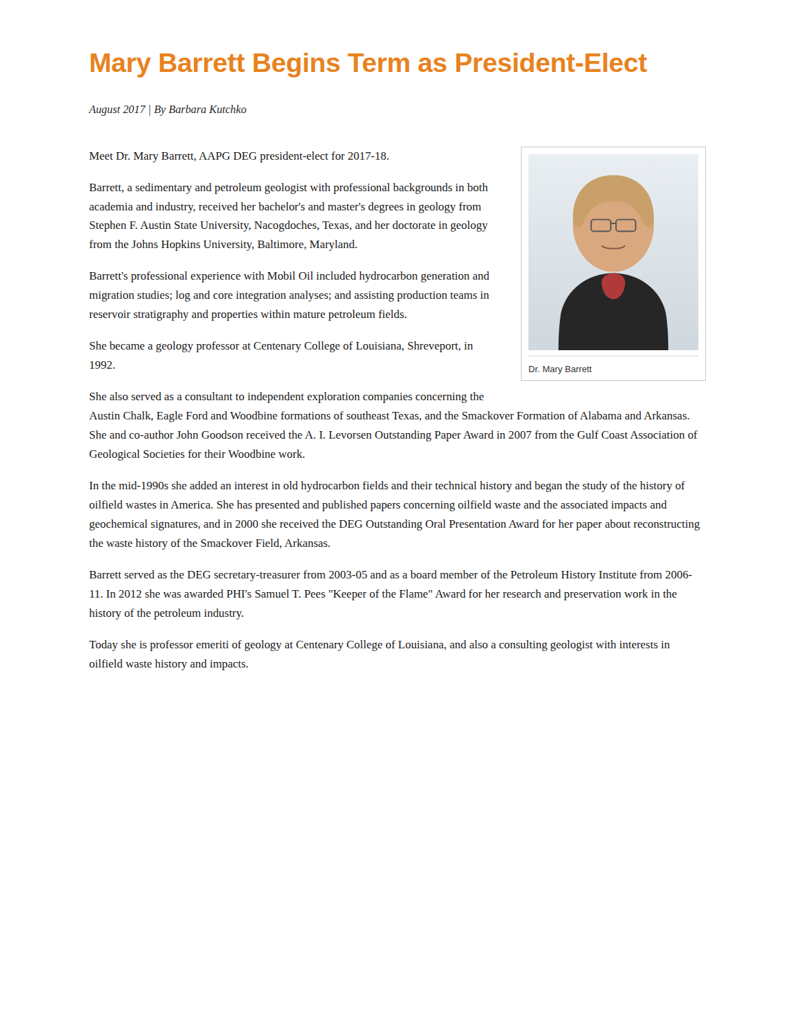Mary Barrett Begins Term as President-Elect
August 2017 | By Barbara Kutchko
Dr. Mary Barrett
Meet Dr. Mary Barrett, AAPG DEG president-elect for 2017-18.
Barrett, a sedimentary and petroleum geologist with professional backgrounds in both academia and industry, received her bachelor's and master's degrees in geology from Stephen F. Austin State University, Nacogdoches, Texas, and her doctorate in geology from the Johns Hopkins University, Baltimore, Maryland.
Barrett's professional experience with Mobil Oil included hydrocarbon generation and migration studies; log and core integration analyses; and assisting production teams in reservoir stratigraphy and properties within mature petroleum fields.
She became a geology professor at Centenary College of Louisiana, Shreveport, in 1992.
She also served as a consultant to independent exploration companies concerning the Austin Chalk, Eagle Ford and Woodbine formations of southeast Texas, and the Smackover Formation of Alabama and Arkansas. She and co-author John Goodson received the A. I. Levorsen Outstanding Paper Award in 2007 from the Gulf Coast Association of Geological Societies for their Woodbine work.
In the mid-1990s she added an interest in old hydrocarbon fields and their technical history and began the study of the history of oilfield wastes in America. She has presented and published papers concerning oilfield waste and the associated impacts and geochemical signatures, and in 2000 she received the DEG Outstanding Oral Presentation Award for her paper about reconstructing the waste history of the Smackover Field, Arkansas.
Barrett served as the DEG secretary-treasurer from 2003-05 and as a board member of the Petroleum History Institute from 2006-11. In 2012 she was awarded PHI's Samuel T. Pees "Keeper of the Flame" Award for her research and preservation work in the history of the petroleum industry.
Today she is professor emeriti of geology at Centenary College of Louisiana, and also a consulting geologist with interests in oilfield waste history and impacts.